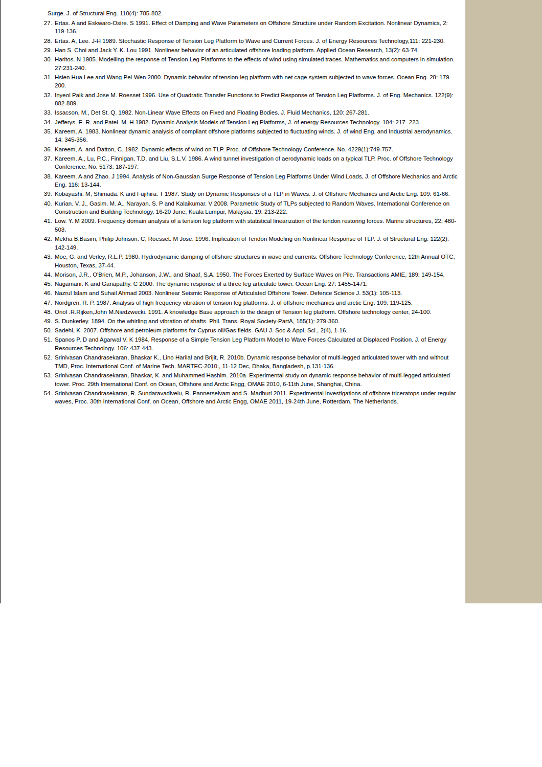Surge. J. of Structural Eng. 110(4): 785-802.
Ertas. A and Eskwaro-Osire. S 1991. Effect of Damping and Wave Parameters on Offshore Structure under Random Excitation. Nonlinear Dynamics, 2: 119-136.
Ertas. A, Lee. J-H 1989. Stochastic Response of Tension Leg Platform to Wave and Current Forces. J. of Energy Resources Technology,111: 221-230.
Han S. Choi and Jack Y. K. Lou 1991. Nonlinear behavior of an articulated offshore loading platform. Applied Ocean Research, 13(2): 63-74.
Haritos. N 1985. Modelling the response of Tension Leg Platforms to the effects of wind using simulated traces. Mathematics and computers in simulation. 27:231-240.
Hsien Hua Lee and Wang Pei-Wen 2000. Dynamic behavior of tension-leg platform with net cage system subjected to wave forces. Ocean Eng. 28: 179-200.
Inyeol Paik and Jose M. Roesset 1996. Use of Quadratic Transfer Functions to Predict Response of Tension Leg Platforms. J. of Eng. Mechanics. 122(9): 882-889.
Issacson, M., Det St. Q. 1982. Non-Linear Wave Effects on Fixed and Floating Bodies. J. Fluid Mechanics, 120: 267-281.
Jefferys. E. R. and Patel. M. H 1982. Dynamic Analysis Models of Tension Leg Platforms, J. of energy Resources Technology. 104: 217- 223.
Kareem, A. 1983. Nonlinear dynamic analysis of compliant offshore platforms subjected to fluctuating winds. J. of wind Eng. and Industrial aerodynamics. 14: 345-356.
Kareem, A. and Datton, C. 1982. Dynamic effects of wind on TLP. Proc. of Offshore Technology Conference. No. 4229(1):749-757.
Kareem, A., Lu, P.C., Finnigan, T.D. and Liu, S.L.V. 1986. A wind tunnel investigation of aerodynamic loads on a typical TLP. Proc. of Offshore Technology Conference, No. 5173: 187-197.
Kareem. A and Zhao. J 1994. Analysis of Non-Gaussian Surge Response of Tension Leg Platforms Under Wind Loads, J. of Offshore Mechanics and Arctic Eng. 116: 13-144.
Kobayashi. M, Shimada. K and Fujihira. T 1987. Study on Dynamic Responses of a TLP in Waves. J. of Offshore Mechanics and Arctic Eng. 109: 61-66.
Kurian. V. J., Gasim. M. A., Narayan. S. P and Kalaikumar. V 2008. Parametric Study of TLPs subjected to Random Waves. International Conference on Construction and Building Technology, 16-20 June, Kuala Lumpur, Malaysia. 19: 213-222.
Low. Y. M 2009. Frequency domain analysis of a tension leg platform with statistical linearization of the tendon restoring forces. Marine structures, 22: 480-503.
Mekha B.Basim, Philip Johnson. C, Roesset. M Jose. 1996. Implication of Tendon Modeling on Nonlinear Response of TLP. J. of Structural Eng. 122(2): 142-149.
Moe, G. and Verley, R.L.P. 1980. Hydrodynamic damping of offshore structures in wave and currents. Offshore Technology Conference, 12th Annual OTC, Houston, Texas, 37-44.
Morison, J.R., O'Brien, M.P., Johanson, J.W., and Shaaf, S.A. 1950. The Forces Exerted by Surface Waves on Pile. Transactions AMIE, 189: 149-154.
Nagamani. K and Ganapathy. C 2000. The dynamic response of a three leg articulate tower. Ocean Eng. 27: 1455-1471.
Nazrul Islam and Suhail Ahmad 2003. Nonlinear Seismic Response of Articulated Offshore Tower. Defence Science J. 53(1): 105-113.
Nordgren. R. P. 1987. Analysis of high frequency vibration of tension leg platforms. J. of offshore mechanics and arctic Eng. 109: 119-125.
Oriol .R.Rijken,John M.Niedzwecki. 1991. A knowledge Base approach to the design of Tension leg platform. Offshore technology center, 24-100.
S. Dunkerley. 1894. On the whirling and vibration of shafts. Phil. Trans. Royal Society-PartA, 185(1): 279-360.
Sadehi, K. 2007. Offshore and petroleum platforms for Cyprus oil/Gas fields. GAU J. Soc & Appl. Sci., 2(4), 1-16.
Spanos P. D and Agarwal V. K 1984. Response of a Simple Tension Leg Platform Model to Wave Forces Calculated at Displaced Position. J. of Energy Resources Technology. 106: 437-443.
Srinivasan Chandrasekaran, Bhaskar K., Lino Harilal and Brijit, R. 2010b. Dynamic response behavior of multi-legged articulated tower with and without TMD, Proc. International Conf. of Marine Tech. MARTEC-2010., 11-12 Dec, Dhaka, Bangladesh, p.131-136.
Srinivasan Chandrasekaran, Bhaskar, K. and Muhammed Hashim. 2010a. Experimental study on dynamic response behavior of multi-legged articulated tower. Proc. 29th International Conf. on Ocean, Offshore and Arctic Engg, OMAE 2010, 6-11th June, Shanghai, China.
Srinivasan Chandrasekaran, R. Sundaravadivelu, R. Pannerselvam and S. Madhuri 2011. Experimental investigations of offshore triceratops under regular waves, Proc. 30th International Conf. on Ocean, Offshore and Arctic Engg, OMAE 2011, 19-24th June, Rotterdam, The Netherlands.